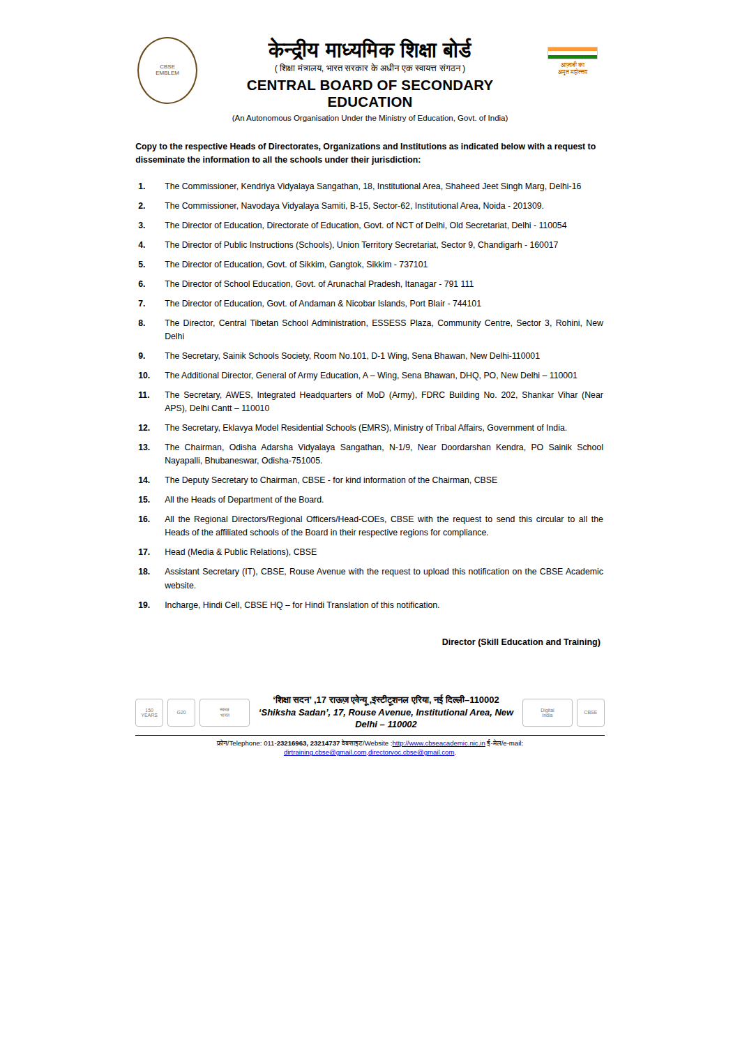CBSE
EMBLEM
केन्द्रीय माध्यमिक शिक्षा बोर्ड
( शिक्षा मंत्रालय, भारत सरकार के अधीन एक स्वायत्त संगठन )
CENTRAL BOARD OF SECONDARY EDUCATION
(An Autonomous Organisation Under the Ministry of Education, Govt. of India)
आज़ादी का
अमृत महोत्सव
Copy to the respective Heads of Directorates, Organizations and Institutions as indicated below with a request to disseminate the information to all the schools under their jurisdiction:
The Commissioner, Kendriya Vidyalaya Sangathan, 18, Institutional Area, Shaheed Jeet Singh Marg, Delhi-16
The Commissioner, Navodaya Vidyalaya Samiti, B-15, Sector-62, Institutional Area, Noida - 201309.
The Director of Education, Directorate of Education, Govt. of NCT of Delhi, Old Secretariat, Delhi - 110054
The Director of Public Instructions (Schools), Union Territory Secretariat, Sector 9, Chandigarh - 160017
The Director of Education, Govt. of Sikkim, Gangtok, Sikkim - 737101
The Director of School Education, Govt. of Arunachal Pradesh, Itanagar - 791 111
The Director of Education, Govt. of Andaman & Nicobar Islands, Port Blair - 744101
The Director, Central Tibetan School Administration, ESSESS Plaza, Community Centre, Sector 3, Rohini, New Delhi
The Secretary, Sainik Schools Society, Room No.101, D-1 Wing, Sena Bhawan, New Delhi-110001
The Additional Director, General of Army Education, A – Wing, Sena Bhawan, DHQ, PO, New Delhi – 110001
The Secretary, AWES, Integrated Headquarters of MoD (Army), FDRC Building No. 202, Shankar Vihar (Near APS), Delhi Cantt – 110010
The Secretary, Eklavya Model Residential Schools (EMRS), Ministry of Tribal Affairs, Government of India.
The Chairman, Odisha Adarsha Vidyalaya Sangathan, N-1/9, Near Doordarshan Kendra, PO Sainik School Nayapalli, Bhubaneswar, Odisha-751005.
The Deputy Secretary to Chairman, CBSE - for kind information of the Chairman, CBSE
All the Heads of Department of the Board.
All the Regional Directors/Regional Officers/Head-COEs, CBSE with the request to send this circular to all the Heads of the affiliated schools of the Board in their respective regions for compliance.
Head (Media & Public Relations), CBSE
Assistant Secretary (IT), CBSE, Rouse Avenue with the request to upload this notification on the CBSE Academic website.
Incharge, Hindi Cell, CBSE HQ – for Hindi Translation of this notification.
Director (Skill Education and Training)
150
YEARS
G20
स्वच्छ
भारत
‘शिक्षा सदन’ ,17 राऊज़ एवेन्यू ,इंस्टीटूशनल एरिया, नई दिल्ली–110002
‘Shiksha Sadan’, 17, Rouse Avenue, Institutional Area, New Delhi – 110002
Digital
India
CBSE
फ़ोन/Telephone: 011-23216963, 23214737 वेबसाइट/Website :http://www.cbseacademic.nic.in ई-मेल/e-mail: dirtraining.cbse@gmail.com,directorvoc.cbse@gmail.com.